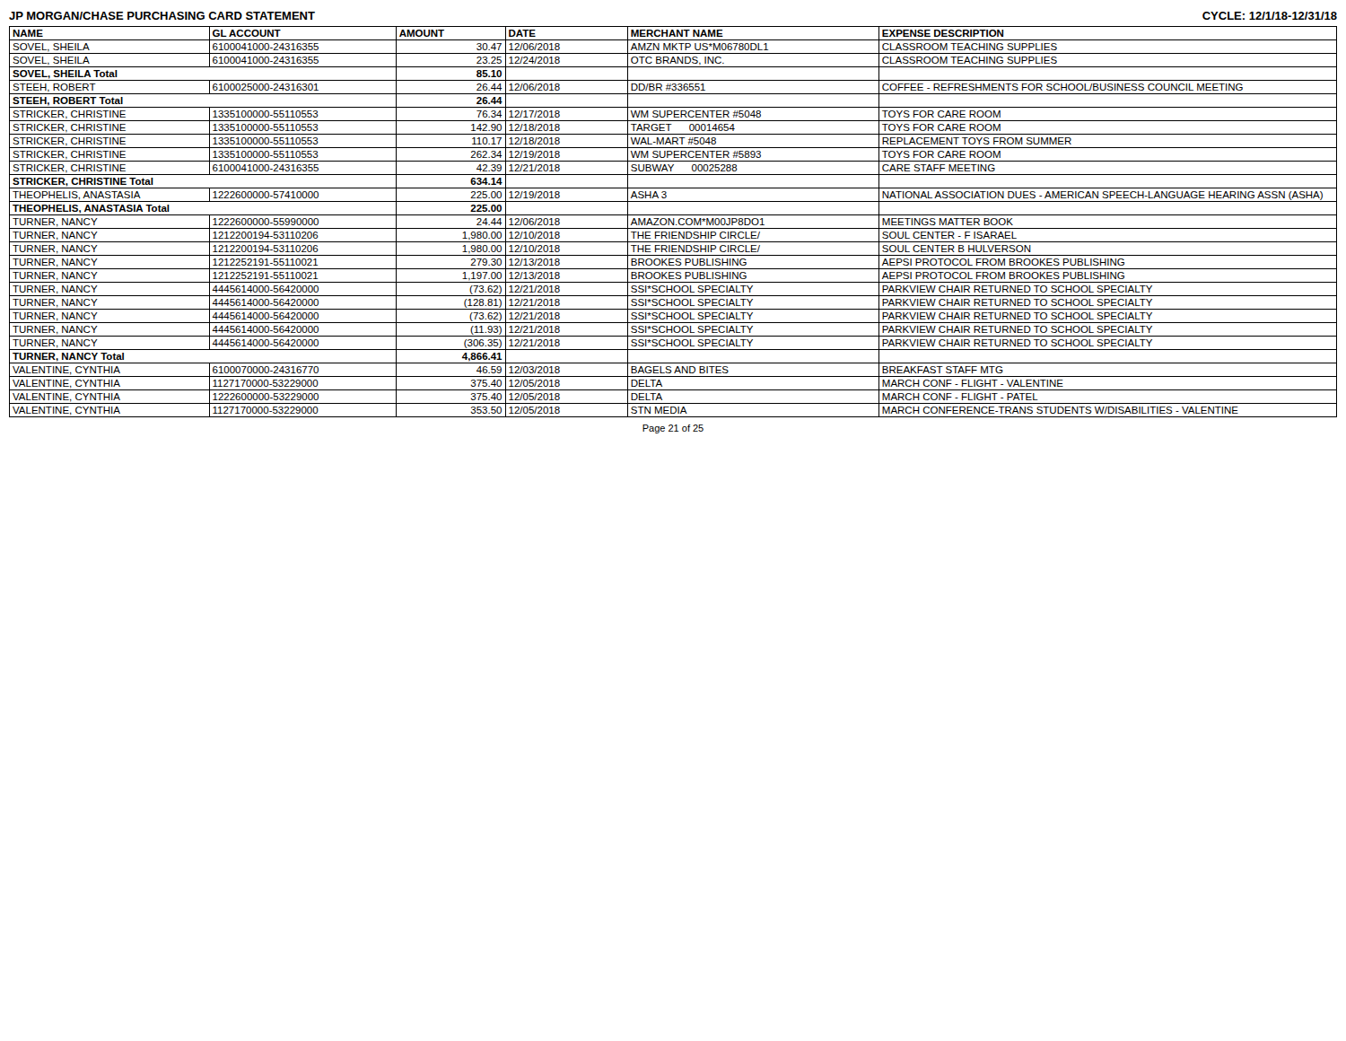JP MORGAN/CHASE PURCHASING CARD STATEMENT CYCLE: 12/1/18-12/31/18
| NAME | GL ACCOUNT | AMOUNT | DATE | MERCHANT NAME | EXPENSE DESCRIPTION |
| --- | --- | --- | --- | --- | --- |
| SOVEL, SHEILA | 6100041000-24316355 | 30.47 | 12/06/2018 | AMZN MKTP US*M06780DL1 | CLASSROOM TEACHING SUPPLIES |
| SOVEL, SHEILA | 6100041000-24316355 | 23.25 | 12/24/2018 | OTC BRANDS, INC. | CLASSROOM TEACHING SUPPLIES |
| SOVEL, SHEILA Total | 85.10 | | | |
| STEEH, ROBERT | 6100025000-24316301 | 26.44 | 12/06/2018 | DD/BR #336551 | COFFEE - REFRESHMENTS FOR SCHOOL/BUSINESS COUNCIL MEETING |
| STEEH, ROBERT Total | 26.44 | | | |
| STRICKER, CHRISTINE | 1335100000-55110553 | 76.34 | 12/17/2018 | WM SUPERCENTER #5048 | TOYS FOR CARE ROOM |
| STRICKER, CHRISTINE | 1335100000-55110553 | 142.90 | 12/18/2018 | TARGET 00014654 | TOYS FOR CARE ROOM |
| STRICKER, CHRISTINE | 1335100000-55110553 | 110.17 | 12/18/2018 | WAL-MART #5048 | REPLACEMENT TOYS FROM SUMMER |
| STRICKER, CHRISTINE | 1335100000-55110553 | 262.34 | 12/19/2018 | WM SUPERCENTER #5893 | TOYS FOR CARE ROOM |
| STRICKER, CHRISTINE | 6100041000-24316355 | 42.39 | 12/21/2018 | SUBWAY 00025288 | CARE STAFF MEETING |
| STRICKER, CHRISTINE Total | 634.14 | | | |
| THEOPHELIS, ANASTASIA | 1222600000-57410000 | 225.00 | 12/19/2018 | ASHA 3 | NATIONAL ASSOCIATION DUES - AMERICAN SPEECH-LANGUAGE HEARING ASSN (ASHA) |
| THEOPHELIS, ANASTASIA Total | 225.00 | | | |
| TURNER, NANCY | 1222600000-55990000 | 24.44 | 12/06/2018 | AMAZON.COM*M00JP8DO1 | MEETINGS MATTER BOOK |
| TURNER, NANCY | 1212200194-53110206 | 1,980.00 | 12/10/2018 | THE FRIENDSHIP CIRCLE/ | SOUL CENTER - F ISARAEL |
| TURNER, NANCY | 1212200194-53110206 | 1,980.00 | 12/10/2018 | THE FRIENDSHIP CIRCLE/ | SOUL CENTER B HULVERSON |
| TURNER, NANCY | 1212252191-55110021 | 279.30 | 12/13/2018 | BROOKES PUBLISHING | AEPSI PROTOCOL FROM BROOKES PUBLISHING |
| TURNER, NANCY | 1212252191-55110021 | 1,197.00 | 12/13/2018 | BROOKES PUBLISHING | AEPSI PROTOCOL FROM BROOKES PUBLISHING |
| TURNER, NANCY | 4445614000-56420000 | (73.62) | 12/21/2018 | SSI*SCHOOL SPECIALTY | PARKVIEW CHAIR RETURNED TO SCHOOL SPECIALTY |
| TURNER, NANCY | 4445614000-56420000 | (128.81) | 12/21/2018 | SSI*SCHOOL SPECIALTY | PARKVIEW CHAIR RETURNED TO SCHOOL SPECIALTY |
| TURNER, NANCY | 4445614000-56420000 | (73.62) | 12/21/2018 | SSI*SCHOOL SPECIALTY | PARKVIEW CHAIR RETURNED TO SCHOOL SPECIALTY |
| TURNER, NANCY | 4445614000-56420000 | (11.93) | 12/21/2018 | SSI*SCHOOL SPECIALTY | PARKVIEW CHAIR RETURNED TO SCHOOL SPECIALTY |
| TURNER, NANCY | 4445614000-56420000 | (306.35) | 12/21/2018 | SSI*SCHOOL SPECIALTY | PARKVIEW CHAIR RETURNED TO SCHOOL SPECIALTY |
| TURNER, NANCY Total | 4,866.41 | | | |
| VALENTINE, CYNTHIA | 6100070000-24316770 | 46.59 | 12/03/2018 | BAGELS AND BITES | BREAKFAST STAFF MTG |
| VALENTINE, CYNTHIA | 1127170000-53229000 | 375.40 | 12/05/2018 | DELTA | MARCH CONF - FLIGHT - VALENTINE |
| VALENTINE, CYNTHIA | 1222600000-53229000 | 375.40 | 12/05/2018 | DELTA | MARCH CONF - FLIGHT - PATEL |
| VALENTINE, CYNTHIA | 1127170000-53229000 | 353.50 | 12/05/2018 | STN MEDIA | MARCH CONFERENCE-TRANS STUDENTS W/DISABILITIES - VALENTINE |
Page 21 of 25